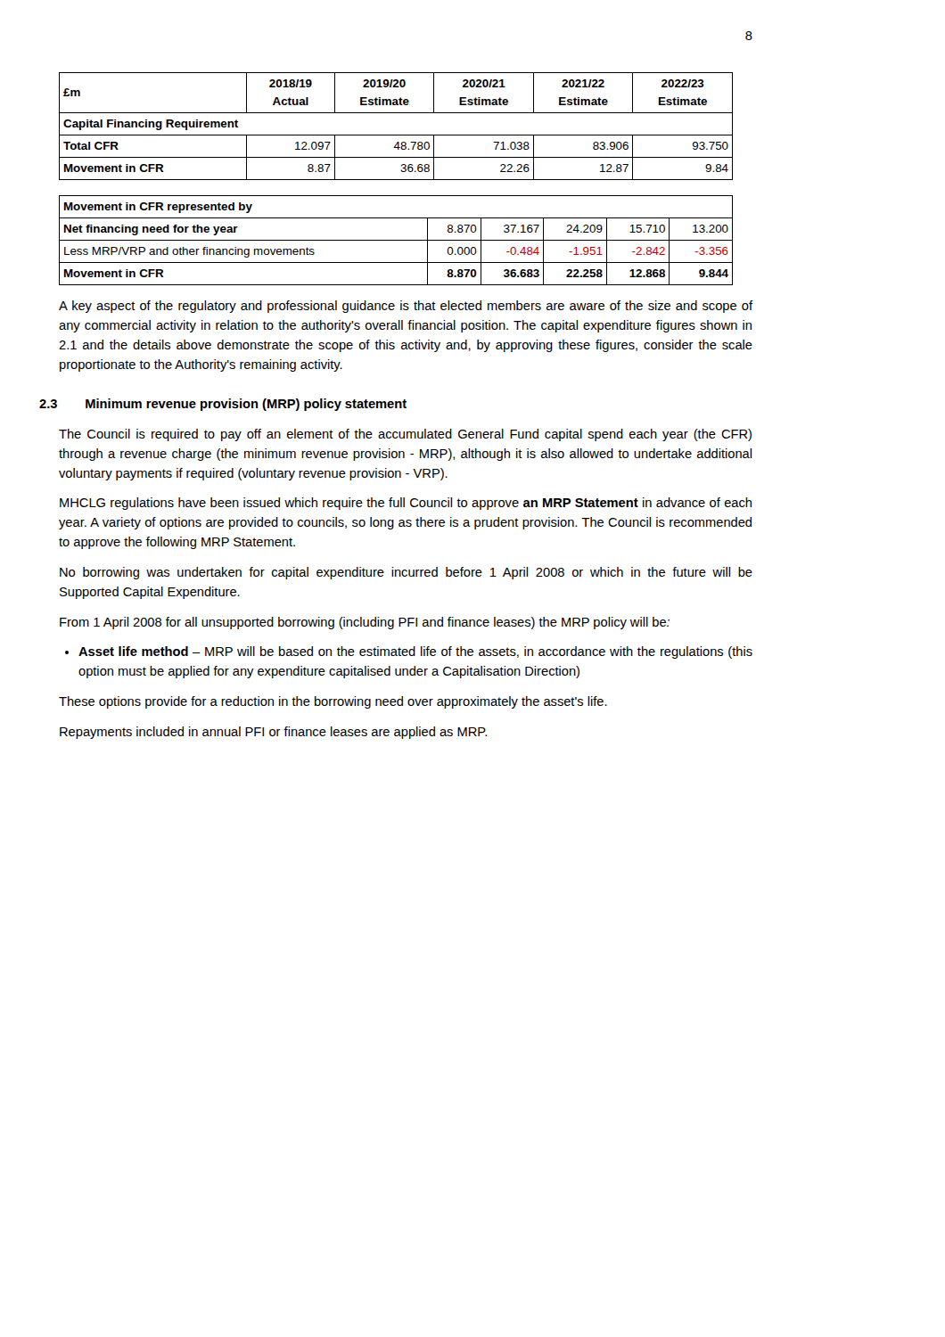8
| £m | 2018/19 Actual | 2019/20 Estimate | 2020/21 Estimate | 2021/22 Estimate | 2022/23 Estimate |
| --- | --- | --- | --- | --- | --- |
| Capital Financing Requirement |
| Total CFR | 12.097 | 48.780 | 71.038 | 83.906 | 93.750 |
| Movement in CFR | 8.87 | 36.68 | 22.26 | 12.87 | 9.84 |
| Movement in CFR represented by |
| Net financing need for the year | 8.870 | 37.167 | 24.209 | 15.710 | 13.200 |
| Less MRP/VRP and other financing movements | 0.000 | -0.484 | -1.951 | -2.842 | -3.356 |
| Movement in CFR | 8.870 | 36.683 | 22.258 | 12.868 | 9.844 |
A key aspect of the regulatory and professional guidance is that elected members are aware of the size and scope of any commercial activity in relation to the authority's overall financial position. The capital expenditure figures shown in 2.1 and the details above demonstrate the scope of this activity and, by approving these figures, consider the scale proportionate to the Authority's remaining activity.
2.3 Minimum revenue provision (MRP) policy statement
The Council is required to pay off an element of the accumulated General Fund capital spend each year (the CFR) through a revenue charge (the minimum revenue provision - MRP), although it is also allowed to undertake additional voluntary payments if required (voluntary revenue provision - VRP).
MHCLG regulations have been issued which require the full Council to approve an MRP Statement in advance of each year. A variety of options are provided to councils, so long as there is a prudent provision. The Council is recommended to approve the following MRP Statement.
No borrowing was undertaken for capital expenditure incurred before 1 April 2008 or which in the future will be Supported Capital Expenditure.
From 1 April 2008 for all unsupported borrowing (including PFI and finance leases) the MRP policy will be:
Asset life method – MRP will be based on the estimated life of the assets, in accordance with the regulations (this option must be applied for any expenditure capitalised under a Capitalisation Direction)
These options provide for a reduction in the borrowing need over approximately the asset's life.
Repayments included in annual PFI or finance leases are applied as MRP.